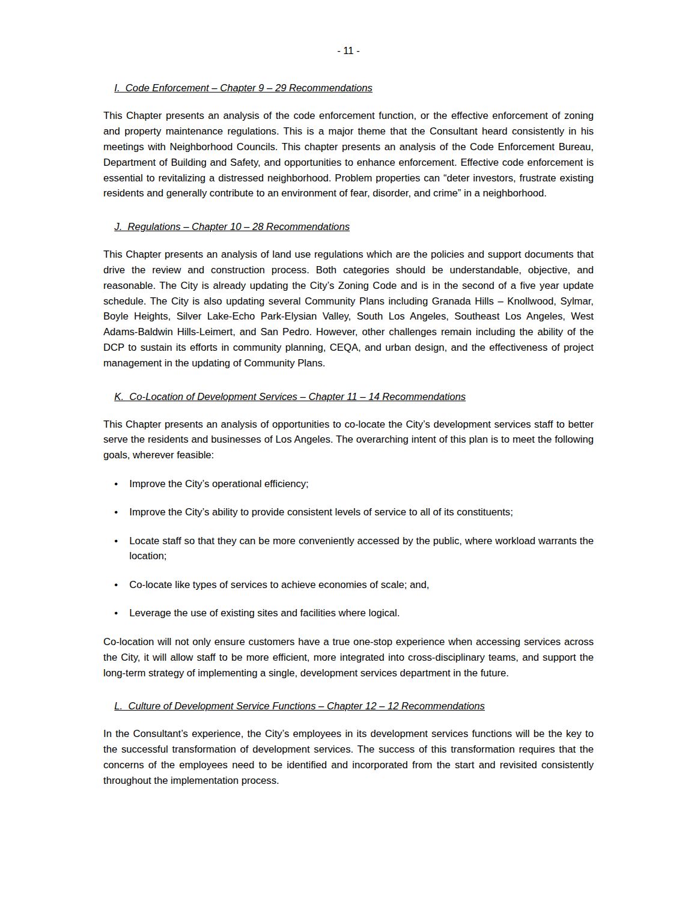- 11 -
I. Code Enforcement – Chapter 9 – 29 Recommendations
This Chapter presents an analysis of the code enforcement function, or the effective enforcement of zoning and property maintenance regulations. This is a major theme that the Consultant heard consistently in his meetings with Neighborhood Councils. This chapter presents an analysis of the Code Enforcement Bureau, Department of Building and Safety, and opportunities to enhance enforcement. Effective code enforcement is essential to revitalizing a distressed neighborhood. Problem properties can “deter investors, frustrate existing residents and generally contribute to an environment of fear, disorder, and crime” in a neighborhood.
J. Regulations – Chapter 10 – 28 Recommendations
This Chapter presents an analysis of land use regulations which are the policies and support documents that drive the review and construction process. Both categories should be understandable, objective, and reasonable. The City is already updating the City’s Zoning Code and is in the second of a five year update schedule. The City is also updating several Community Plans including Granada Hills – Knollwood, Sylmar, Boyle Heights, Silver Lake-Echo Park-Elysian Valley, South Los Angeles, Southeast Los Angeles, West Adams-Baldwin Hills-Leimert, and San Pedro. However, other challenges remain including the ability of the DCP to sustain its efforts in community planning, CEQA, and urban design, and the effectiveness of project management in the updating of Community Plans.
K. Co-Location of Development Services – Chapter 11 – 14 Recommendations
This Chapter presents an analysis of opportunities to co-locate the City’s development services staff to better serve the residents and businesses of Los Angeles. The overarching intent of this plan is to meet the following goals, wherever feasible:
Improve the City’s operational efficiency;
Improve the City’s ability to provide consistent levels of service to all of its constituents;
Locate staff so that they can be more conveniently accessed by the public, where workload warrants the location;
Co-locate like types of services to achieve economies of scale; and,
Leverage the use of existing sites and facilities where logical.
Co-location will not only ensure customers have a true one-stop experience when accessing services across the City, it will allow staff to be more efficient, more integrated into cross-disciplinary teams, and support the long-term strategy of implementing a single, development services department in the future.
L. Culture of Development Service Functions – Chapter 12 – 12 Recommendations
In the Consultant’s experience, the City’s employees in its development services functions will be the key to the successful transformation of development services. The success of this transformation requires that the concerns of the employees need to be identified and incorporated from the start and revisited consistently throughout the implementation process.